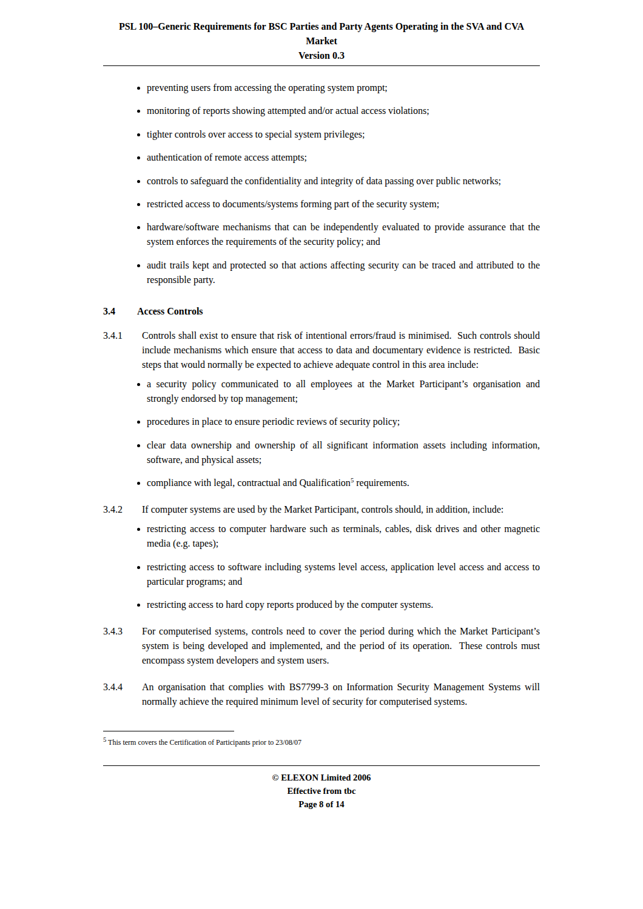PSL 100–Generic Requirements for BSC Parties and Party Agents Operating in the SVA and CVA Market Version 0.3
preventing users from accessing the operating system prompt;
monitoring of reports showing attempted and/or actual access violations;
tighter controls over access to special system privileges;
authentication of remote access attempts;
controls to safeguard the confidentiality and integrity of data passing over public networks;
restricted access to documents/systems forming part of the security system;
hardware/software mechanisms that can be independently evaluated to provide assurance that the system enforces the requirements of the security policy; and
audit trails kept and protected so that actions affecting security can be traced and attributed to the responsible party.
3.4 Access Controls
3.4.1
Controls shall exist to ensure that risk of intentional errors/fraud is minimised. Such controls should include mechanisms which ensure that access to data and documentary evidence is restricted. Basic steps that would normally be expected to achieve adequate control in this area include:
a security policy communicated to all employees at the Market Participant’s organisation and strongly endorsed by top management;
procedures in place to ensure periodic reviews of security policy;
clear data ownership and ownership of all significant information assets including information, software, and physical assets;
compliance with legal, contractual and Qualification5 requirements.
3.4.2
If computer systems are used by the Market Participant, controls should, in addition, include:
restricting access to computer hardware such as terminals, cables, disk drives and other magnetic media (e.g. tapes);
restricting access to software including systems level access, application level access and access to particular programs; and
restricting access to hard copy reports produced by the computer systems.
3.4.3
For computerised systems, controls need to cover the period during which the Market Participant’s system is being developed and implemented, and the period of its operation. These controls must encompass system developers and system users.
3.4.4
An organisation that complies with BS7799-3 on Information Security Management Systems will normally achieve the required minimum level of security for computerised systems.
5 This term covers the Certification of Participants prior to 23/08/07
© ELEXON Limited 2006 Effective from tbc Page 8 of 14